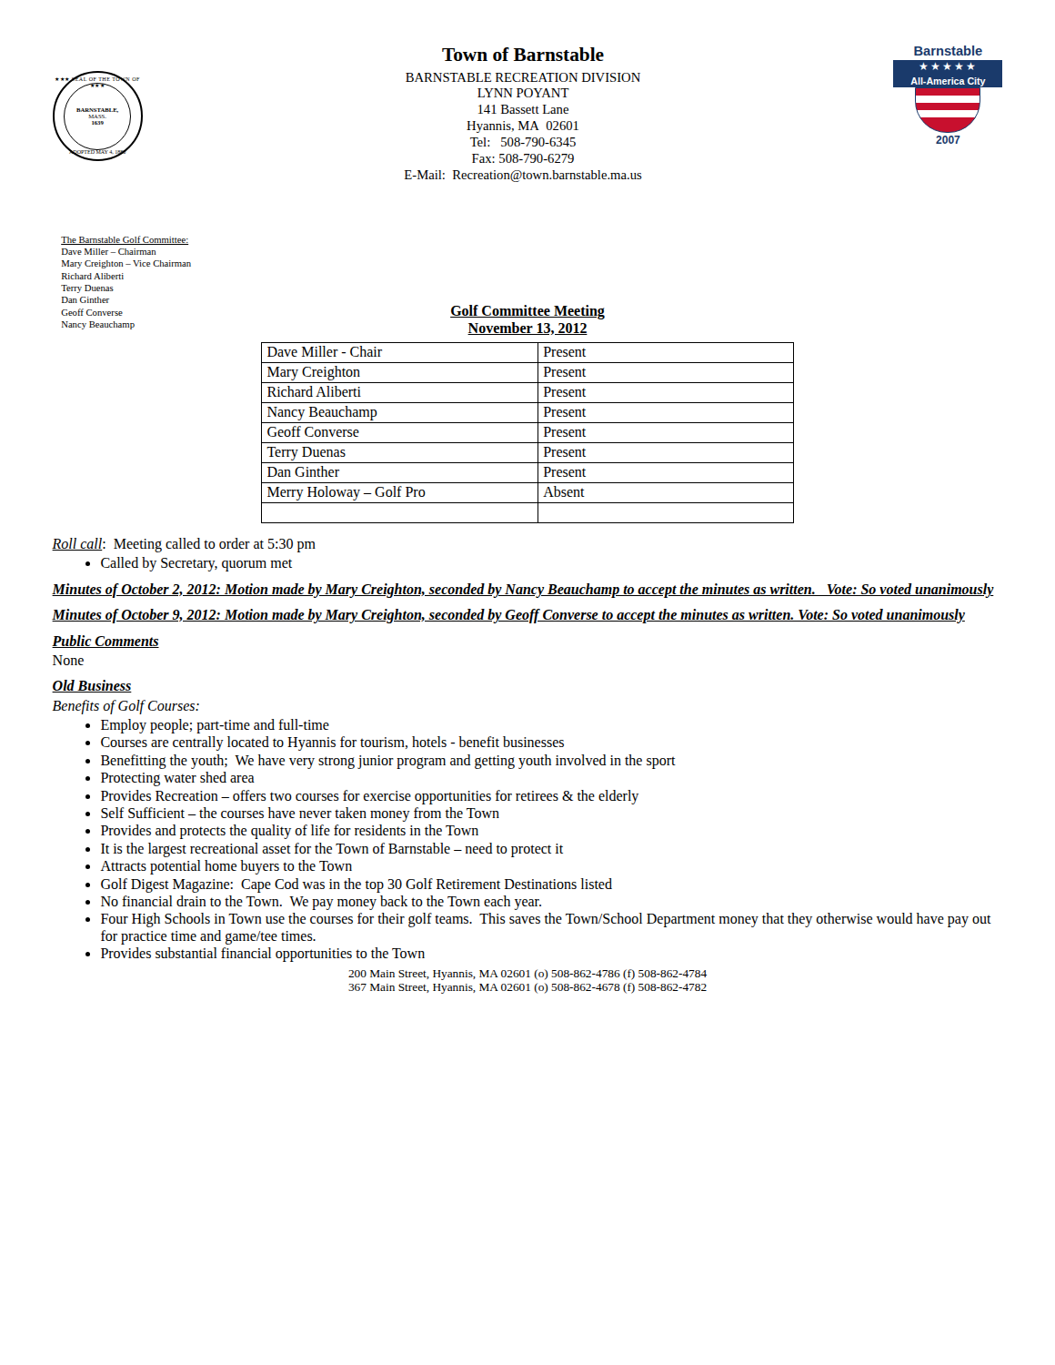★★★ SEAL OF THE TOWN OF ★★★
BARNSTABLE,
MASS.
1639
ADOPTED MAY 4, 1880
Town of Barnstable
BARNSTABLE RECREATION DIVISION
LYNN POYANT
141 Bassett Lane
Hyannis, MA 02601
Tel: 508-790-6345
Fax: 508-790-6279
E-Mail: Recreation@town.barnstable.ma.us
Barnstable
★★★★★
All-America City
2007
The Barnstable Golf Committee:
Dave Miller – Chairman
Mary Creighton – Vice Chairman
Richard Aliberti
Terry Duenas
Dan Ginther
Geoff Converse
Nancy Beauchamp
Golf Committee Meeting
November 13, 2012
| Dave Miller - Chair | Present |
| Mary Creighton | Present |
| Richard Aliberti | Present |
| Nancy Beauchamp | Present |
| Geoff Converse | Present |
| Terry Duenas | Present |
| Dan Ginther | Present |
| Merry Holoway – Golf Pro | Absent |
Roll call: Meeting called to order at 5:30 pm
Called by Secretary, quorum met
Minutes of October 2, 2012: Motion made by Mary Creighton, seconded by Nancy Beauchamp to accept the minutes as written. Vote: So voted unanimously
Minutes of October 9, 2012: Motion made by Mary Creighton, seconded by Geoff Converse to accept the minutes as written. Vote: So voted unanimously
Public Comments
None
Old Business
Benefits of Golf Courses:
Employ people; part-time and full-time
Courses are centrally located to Hyannis for tourism, hotels - benefit businesses
Benefitting the youth; We have very strong junior program and getting youth involved in the sport
Protecting water shed area
Provides Recreation – offers two courses for exercise opportunities for retirees & the elderly
Self Sufficient – the courses have never taken money from the Town
Provides and protects the quality of life for residents in the Town
It is the largest recreational asset for the Town of Barnstable – need to protect it
Attracts potential home buyers to the Town
Golf Digest Magazine: Cape Cod was in the top 30 Golf Retirement Destinations listed
No financial drain to the Town. We pay money back to the Town each year.
Four High Schools in Town use the courses for their golf teams. This saves the Town/School Department money that they otherwise would have pay out for practice time and game/tee times.
Provides substantial financial opportunities to the Town
200 Main Street, Hyannis, MA 02601 (o) 508-862-4786 (f) 508-862-4784
367 Main Street, Hyannis, MA 02601 (o) 508-862-4678 (f) 508-862-4782